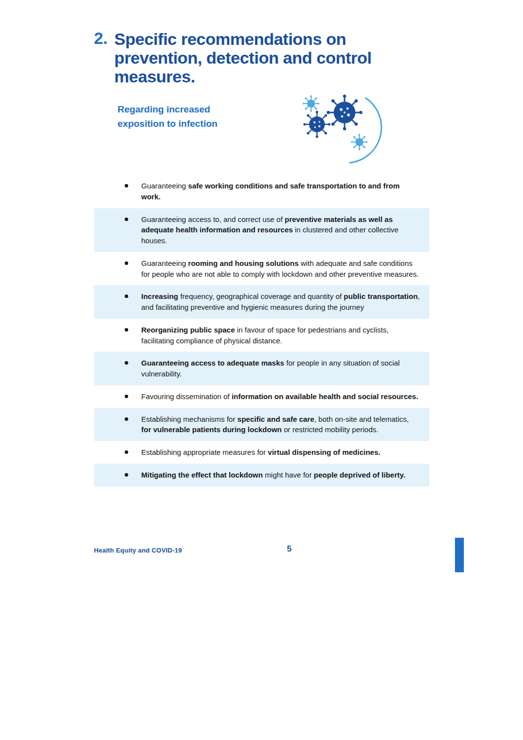2.
Specific recommendations on prevention, detection and control measures.
Regarding increased
exposition to infection
Guaranteeing safe working conditions and safe transportation to and from work.
Guaranteeing access to, and correct use of preventive materials as well as adequate health information and resources in clustered and other collective houses.
Guaranteeing rooming and housing solutions with adequate and safe conditions for people who are not able to comply with lockdown and other preventive measures.
Increasing frequency, geographical coverage and quantity of public transportation, and facilitating preventive and hygienic measures during the journey
Reorganizing public space in favour of space for pedestrians and cyclists, facilitating compliance of physical distance.
Guaranteeing access to adequate masks for people in any situation of social vulnerability.
Favouring dissemination of information on available health and social resources.
Establishing mechanisms for specific and safe care, both on-site and telematics, for vulnerable patients during lockdown or restricted mobility periods.
Establishing appropriate measures for virtual dispensing of medicines.
Mitigating the effect that lockdown might have for people deprived of liberty.
Health Equity and COVID-19 5